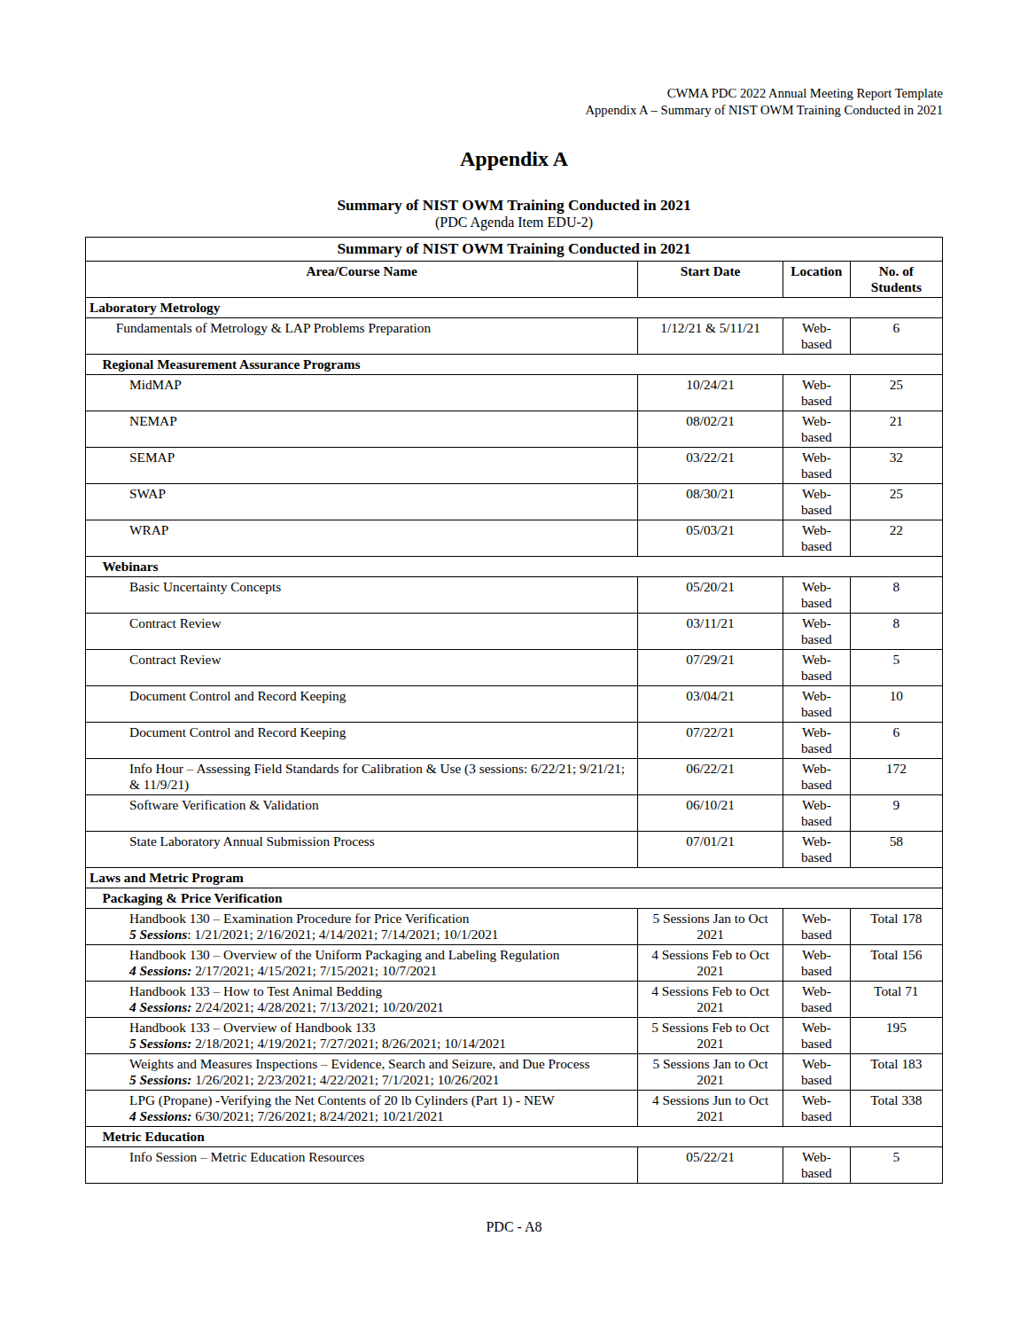CWMA PDC 2022 Annual Meeting Report Template
Appendix A – Summary of NIST OWM Training Conducted in 2021
Appendix A
Summary of NIST OWM Training Conducted in 2021
(PDC Agenda Item EDU-2)
Summary of NIST OWM Training Conducted in 2021
| Area/Course Name | Start Date | Location | No. of Students |
| --- | --- | --- | --- |
| Laboratory Metrology |
| Fundamentals of Metrology & LAP Problems Preparation | 1/12/21 & 5/11/21 | Web-based | 6 |
| Regional Measurement Assurance Programs |
| MidMAP | 10/24/21 | Web-based | 25 |
| NEMAP | 08/02/21 | Web-based | 21 |
| SEMAP | 03/22/21 | Web-based | 32 |
| SWAP | 08/30/21 | Web-based | 25 |
| WRAP | 05/03/21 | Web-based | 22 |
| Webinars |
| Basic Uncertainty Concepts | 05/20/21 | Web-based | 8 |
| Contract Review | 03/11/21 | Web-based | 8 |
| Contract Review | 07/29/21 | Web-based | 5 |
| Document Control and Record Keeping | 03/04/21 | Web-based | 10 |
| Document Control and Record Keeping | 07/22/21 | Web-based | 6 |
| Info Hour – Assessing Field Standards for Calibration & Use (3 sessions: 6/22/21; 9/21/21; & 11/9/21) | 06/22/21 | Web-based | 172 |
| Software Verification & Validation | 06/10/21 | Web-based | 9 |
| State Laboratory Annual Submission Process | 07/01/21 | Web-based | 58 |
| Laws and Metric Program |
| Packaging & Price Verification |
| Handbook 130 – Examination Procedure for Price Verification 5 Sessions : 1/21/2021; 2/16/2021; 4/14/2021; 7/14/2021; 10/1/2021 | 5 Sessions Jan to Oct 2021 | Web-based | Total 178 |
| Handbook 130 – Overview of the Uniform Packaging and Labeling Regulation 4 Sessions: 2/17/2021; 4/15/2021; 7/15/2021; 10/7/2021 | 4 Sessions Feb to Oct 2021 | Web-based | Total 156 |
| Handbook 133 – How to Test Animal Bedding 4 Sessions: 2/24/2021; 4/28/2021; 7/13/2021; 10/20/2021 | 4 Sessions Feb to Oct 2021 | Web-based | Total 71 |
| Handbook 133 – Overview of Handbook 133 5 Sessions: 2/18/2021; 4/19/2021; 7/27/2021; 8/26/2021; 10/14/2021 | 5 Sessions Feb to Oct 2021 | Web-based | 195 |
| Weights and Measures Inspections – Evidence, Search and Seizure, and Due Process 5 Sessions: 1/26/2021; 2/23/2021; 4/22/2021; 7/1/2021; 10/26/2021 | 5 Sessions Jan to Oct 2021 | Web-based | Total 183 |
| LPG (Propane) -Verifying the Net Contents of 20 lb Cylinders (Part 1) - NEW 4 Sessions: 6/30/2021; 7/26/2021; 8/24/2021; 10/21/2021 | 4 Sessions Jun to Oct 2021 | Web-based | Total 338 |
| Metric Education |
| Info Session – Metric Education Resources | 05/22/21 | Web-based | 5 |
PDC - A8